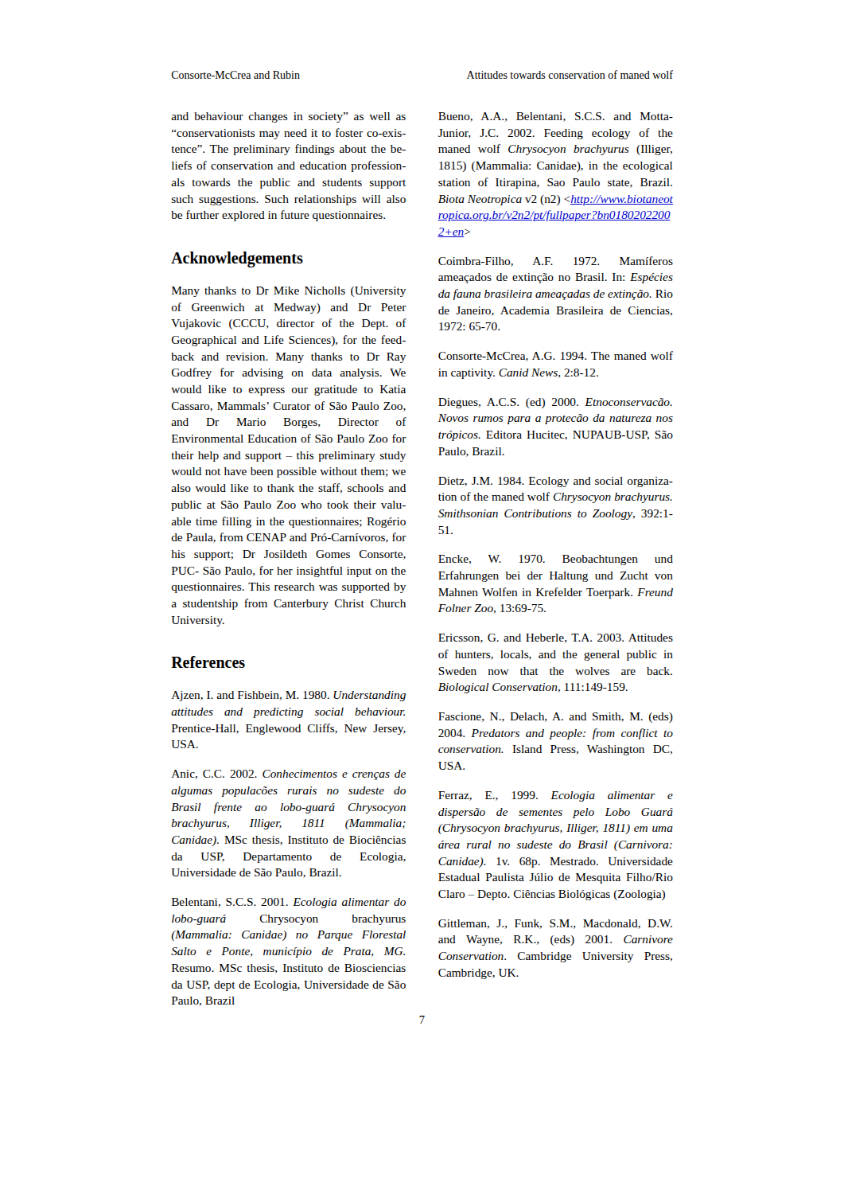Consorte-McCrea and Rubin Attitudes towards conservation of maned wolf
and behaviour changes in society” as well as “conservationists may need it to foster co-existence”. The preliminary findings about the beliefs of conservation and education professionals towards the public and students support such suggestions. Such relationships will also be further explored in future questionnaires.
Acknowledgements
Many thanks to Dr Mike Nicholls (University of Greenwich at Medway) and Dr Peter Vujakovic (CCCU, director of the Dept. of Geographical and Life Sciences), for the feedback and revision. Many thanks to Dr Ray Godfrey for advising on data analysis. We would like to express our gratitude to Katia Cassaro, Mammals’ Curator of São Paulo Zoo, and Dr Mario Borges, Director of Environmental Education of São Paulo Zoo for their help and support – this preliminary study would not have been possible without them; we also would like to thank the staff, schools and public at São Paulo Zoo who took their valuable time filling in the questionnaires; Rogério de Paula, from CENAP and Pró-Carnívoros, for his support; Dr Josildeth Gomes Consorte, PUC- São Paulo, for her insightful input on the questionnaires. This research was supported by a studentship from Canterbury Christ Church University.
References
Ajzen, I. and Fishbein, M. 1980. Understanding attitudes and predicting social behaviour. Prentice-Hall, Englewood Cliffs, New Jersey, USA.
Anic, C.C. 2002. Conhecimentos e crenças de algumas populacões rurais no sudeste do Brasil frente ao lobo-guará Chrysocyon brachyurus, Illiger, 1811 (Mammalia; Canidae). MSc thesis, Instituto de Biociências da USP, Departamento de Ecologia, Universidade de São Paulo, Brazil.
Belentani, S.C.S. 2001. Ecologia alimentar do lobo-guará Chrysocyon brachyurus (Mammalia: Canidae) no Parque Florestal Salto e Ponte, município de Prata, MG. Resumo. MSc thesis, Instituto de Biosciencias da USP, dept de Ecologia, Universidade de São Paulo, Brazil
Bueno, A.A., Belentani, S.C.S. and Motta-Junior, J.C. 2002. Feeding ecology of the maned wolf Chrysocyon brachyurus (Illiger, 1815) (Mammalia: Canidae), in the ecological station of Itirapina, Sao Paulo state, Brazil. Biota Neotropica v2 (n2) <http://www.biotaneotropica.org.br/v2n2/pt/fullpaper?bn01802022002+en>
Coimbra-Filho, A.F. 1972. Mamíferos ameaçados de extinção no Brasil. In: Espécies da fauna brasileira ameaçadas de extinção. Rio de Janeiro, Academia Brasileira de Ciencias, 1972: 65-70.
Consorte-McCrea, A.G. 1994. The maned wolf in captivity. Canid News, 2:8-12.
Diegues, A.C.S. (ed) 2000. Etnoconservacão. Novos rumos para a protecão da natureza nos trópicos. Editora Hucitec, NUPAUB-USP, São Paulo, Brazil.
Dietz, J.M. 1984. Ecology and social organization of the maned wolf Chrysocyon brachyurus. Smithsonian Contributions to Zoology, 392:1- 51.
Encke, W. 1970. Beobachtungen und Erfahrungen bei der Haltung und Zucht von Mahnen Wolfen in Krefelder Toerpark. Freund Folner Zoo, 13:69-75.
Ericsson, G. and Heberle, T.A. 2003. Attitudes of hunters, locals, and the general public in Sweden now that the wolves are back. Biological Conservation, 111:149-159.
Fascione, N., Delach, A. and Smith, M. (eds) 2004. Predators and people: from conflict to conservation. Island Press, Washington DC, USA.
Ferraz, E., 1999. Ecologia alimentar e dispersão de sementes pelo Lobo Guará (Chrysocyon brachyurus, Illiger, 1811) em uma área rural no sudeste do Brasil (Carnivora: Canidae). 1v. 68p. Mestrado. Universidade Estadual Paulista Júlio de Mesquita Filho/Rio Claro – Depto. Ciências Biológicas (Zoologia)
Gittleman, J., Funk, S.M., Macdonald, D.W. and Wayne, R.K., (eds) 2001. Carnivore Conservation. Cambridge University Press, Cambridge, UK.
7